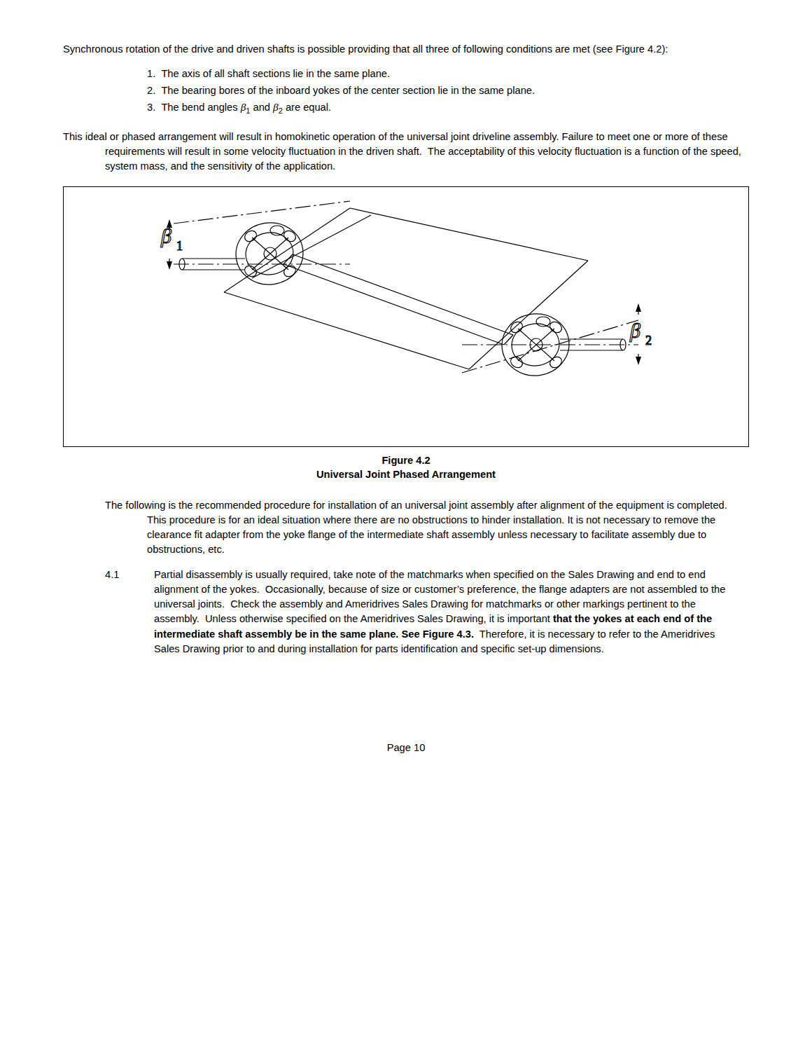Synchronous rotation of the drive and driven shafts is possible providing that all three of following conditions are met (see Figure 4.2):
The axis of all shaft sections lie in the same plane.
The bearing bores of the inboard yokes of the center section lie in the same plane.
The bend angles β 1 and β 2 are equal.
This ideal or phased arrangement will result in homokinetic operation of the universal joint driveline assembly. Failure to meet one or more of these requirements will result in some velocity fluctuation in the driven shaft. The acceptability of this velocity fluctuation is a function of the speed, system mass, and the sensitivity of the application.
β 1 β 2
Figure 4.2
Universal Joint Phased Arrangement
The following is the recommended procedure for installation of an universal joint assembly after alignment of the equipment is completed. This procedure is for an ideal situation where there are no obstructions to hinder installation. It is not necessary to remove the clearance fit adapter from the yoke flange of the intermediate shaft assembly unless necessary to facilitate assembly due to obstructions, etc.
4.1 Partial disassembly is usually required, take note of the matchmarks when specified on the Sales Drawing and end to end alignment of the yokes. Occasionally, because of size or customer’s preference, the flange adapters are not assembled to the universal joints. Check the assembly and Ameridrives Sales Drawing for matchmarks or other markings pertinent to the assembly. Unless otherwise specified on the Ameridrives Sales Drawing, it is important that the yokes at each end of the intermediate shaft assembly be in the same plane. See Figure 4.3. Therefore, it is necessary to refer to the Ameridrives Sales Drawing prior to and during installation for parts identification and specific set-up dimensions.
Page 10